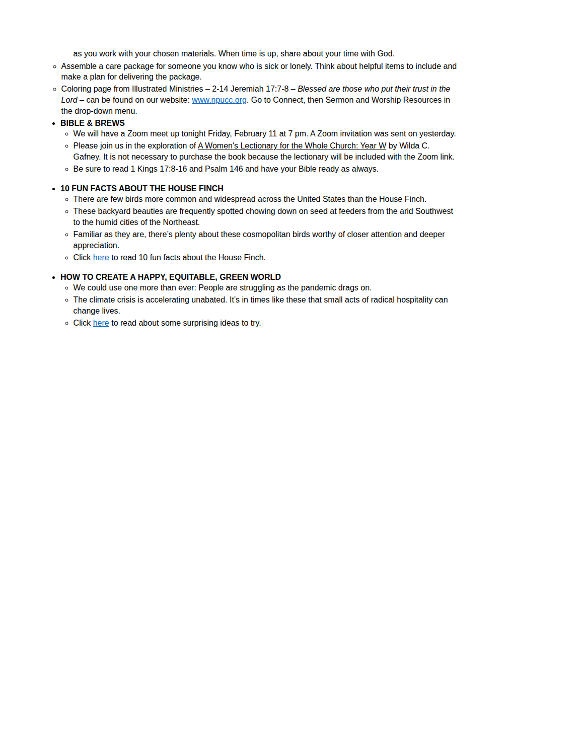as you work with your chosen materials. When time is up, share about your time with God.
Assemble a care package for someone you know who is sick or lonely. Think about helpful items to include and make a plan for delivering the package.
Coloring page from Illustrated Ministries – 2-14 Jeremiah 17:7-8 – Blessed are those who put their trust in the Lord – can be found on our website: www.npucc.org. Go to Connect, then Sermon and Worship Resources in the drop-down menu.
BIBLE & BREWS
We will have a Zoom meet up tonight Friday, February 11 at 7 pm. A Zoom invitation was sent on yesterday.
Please join us in the exploration of A Women's Lectionary for the Whole Church: Year W by Wilda C. Gafney. It is not necessary to purchase the book because the lectionary will be included with the Zoom link.
Be sure to read 1 Kings 17:8-16 and Psalm 146 and have your Bible ready as always.
10 FUN FACTS ABOUT THE HOUSE FINCH
There are few birds more common and widespread across the United States than the House Finch.
These backyard beauties are frequently spotted chowing down on seed at feeders from the arid Southwest to the humid cities of the Northeast.
Familiar as they are, there’s plenty about these cosmopolitan birds worthy of closer attention and deeper appreciation.
Click here to read 10 fun facts about the House Finch.
HOW TO CREATE A HAPPY, EQUITABLE, GREEN WORLD
We could use one more than ever: People are struggling as the pandemic drags on.
The climate crisis is accelerating unabated. It’s in times like these that small acts of radical hospitality can change lives.
Click here to read about some surprising ideas to try.